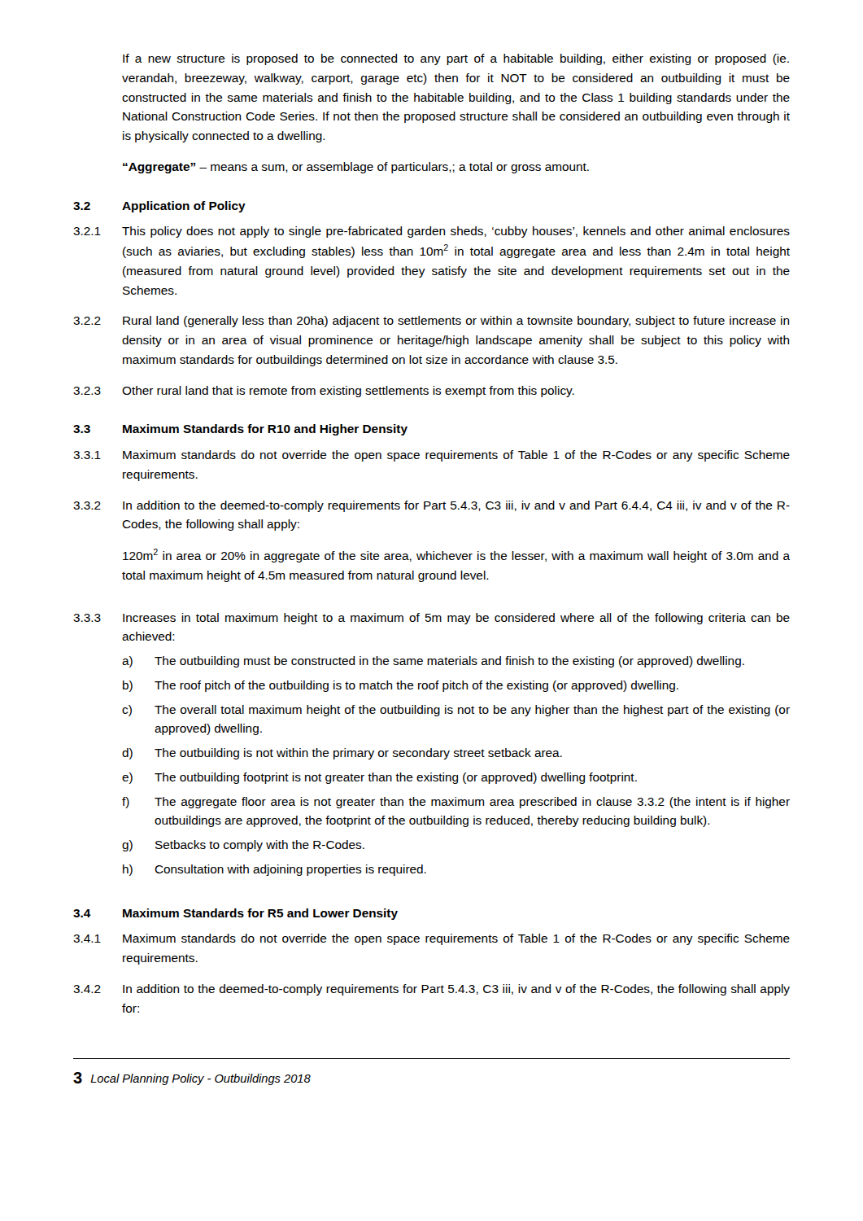If a new structure is proposed to be connected to any part of a habitable building, either existing or proposed (ie. verandah, breezeway, walkway, carport, garage etc) then for it NOT to be considered an outbuilding it must be constructed in the same materials and finish to the habitable building, and to the Class 1 building standards under the National Construction Code Series. If not then the proposed structure shall be considered an outbuilding even through it is physically connected to a dwelling.
“Aggregate” – means a sum, or assemblage of particulars,; a total or gross amount.
3.2 Application of Policy
3.2.1 This policy does not apply to single pre-fabricated garden sheds, ‘cubby houses’, kennels and other animal enclosures (such as aviaries, but excluding stables) less than 10m2 in total aggregate area and less than 2.4m in total height (measured from natural ground level) provided they satisfy the site and development requirements set out in the Schemes.
3.2.2 Rural land (generally less than 20ha) adjacent to settlements or within a townsite boundary, subject to future increase in density or in an area of visual prominence or heritage/high landscape amenity shall be subject to this policy with maximum standards for outbuildings determined on lot size in accordance with clause 3.5.
3.2.3 Other rural land that is remote from existing settlements is exempt from this policy.
3.3 Maximum Standards for R10 and Higher Density
3.3.1 Maximum standards do not override the open space requirements of Table 1 of the R-Codes or any specific Scheme requirements.
3.3.2
In addition to the deemed-to-comply requirements for Part 5.4.3, C3 iii, iv and v and Part 6.4.4, C4 iii, iv and v of the R-Codes, the following shall apply:
120m2 in area or 20% in aggregate of the site area, whichever is the lesser, with a maximum wall height of 3.0m and a total maximum height of 4.5m measured from natural ground level.
3.3.3
Increases in total maximum height to a maximum of 5m may be considered where all of the following criteria can be achieved:
a) The outbuilding must be constructed in the same materials and finish to the existing (or approved) dwelling.
b) The roof pitch of the outbuilding is to match the roof pitch of the existing (or approved) dwelling.
c) The overall total maximum height of the outbuilding is not to be any higher than the highest part of the existing (or approved) dwelling.
d) The outbuilding is not within the primary or secondary street setback area.
e) The outbuilding footprint is not greater than the existing (or approved) dwelling footprint.
f) The aggregate floor area is not greater than the maximum area prescribed in clause 3.3.2 (the intent is if higher outbuildings are approved, the footprint of the outbuilding is reduced, thereby reducing building bulk).
g) Setbacks to comply with the R-Codes.
h) Consultation with adjoining properties is required.
3.4 Maximum Standards for R5 and Lower Density
3.4.1 Maximum standards do not override the open space requirements of Table 1 of the R-Codes or any specific Scheme requirements.
3.4.2 In addition to the deemed-to-comply requirements for Part 5.4.3, C3 iii, iv and v of the R-Codes, the following shall apply for:
3 Local Planning Policy - Outbuildings 2018